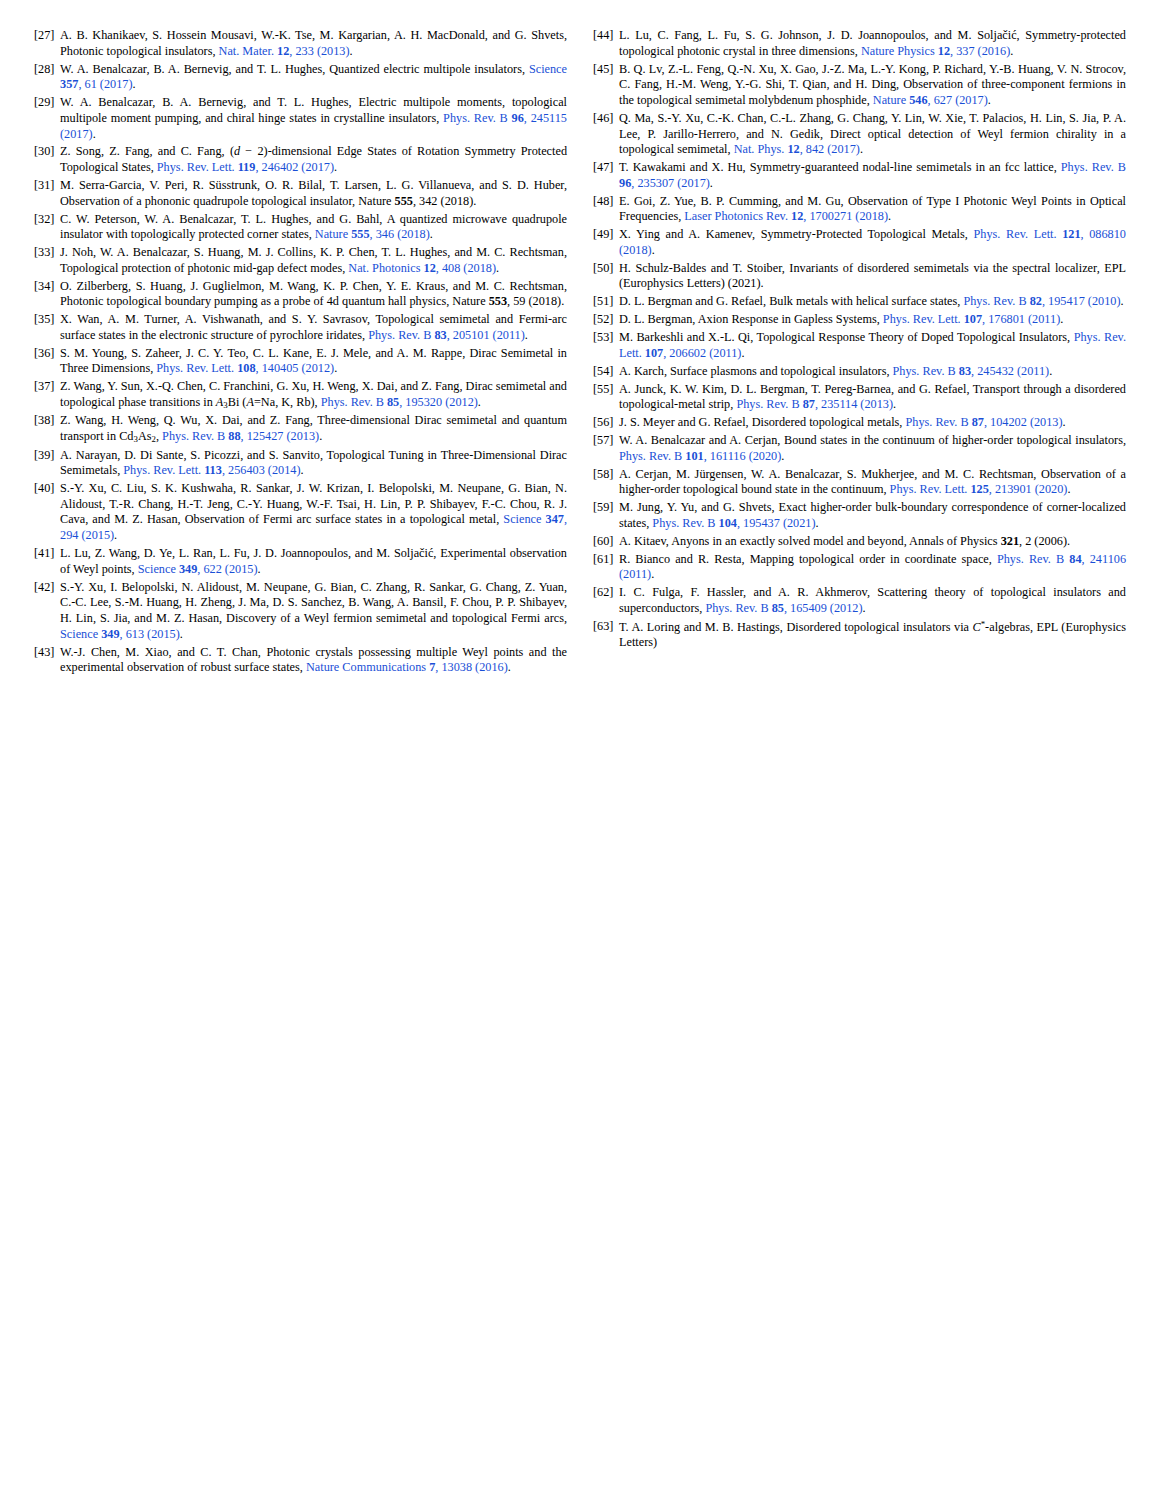[27] A. B. Khanikaev, S. Hossein Mousavi, W.-K. Tse, M. Kargarian, A. H. MacDonald, and G. Shvets, Photonic topological insulators, Nat. Mater. 12, 233 (2013).
[28] W. A. Benalcazar, B. A. Bernevig, and T. L. Hughes, Quantized electric multipole insulators, Science 357, 61 (2017).
[29] W. A. Benalcazar, B. A. Bernevig, and T. L. Hughes, Electric multipole moments, topological multipole moment pumping, and chiral hinge states in crystalline insulators, Phys. Rev. B 96, 245115 (2017).
[30] Z. Song, Z. Fang, and C. Fang, (d − 2)-dimensional Edge States of Rotation Symmetry Protected Topological States, Phys. Rev. Lett. 119, 246402 (2017).
[31] M. Serra-Garcia, V. Peri, R. Süsstrunk, O. R. Bilal, T. Larsen, L. G. Villanueva, and S. D. Huber, Observation of a phononic quadrupole topological insulator, Nature 555, 342 (2018).
[32] C. W. Peterson, W. A. Benalcazar, T. L. Hughes, and G. Bahl, A quantized microwave quadrupole insulator with topologically protected corner states, Nature 555, 346 (2018).
[33] J. Noh, W. A. Benalcazar, S. Huang, M. J. Collins, K. P. Chen, T. L. Hughes, and M. C. Rechtsman, Topological protection of photonic mid-gap defect modes, Nat. Photonics 12, 408 (2018).
[34] O. Zilberberg, S. Huang, J. Guglielmon, M. Wang, K. P. Chen, Y. E. Kraus, and M. C. Rechtsman, Photonic topological boundary pumping as a probe of 4d quantum hall physics, Nature 553, 59 (2018).
[35] X. Wan, A. M. Turner, A. Vishwanath, and S. Y. Savrasov, Topological semimetal and Fermi-arc surface states in the electronic structure of pyrochlore iridates, Phys. Rev. B 83, 205101 (2011).
[36] S. M. Young, S. Zaheer, J. C. Y. Teo, C. L. Kane, E. J. Mele, and A. M. Rappe, Dirac Semimetal in Three Dimensions, Phys. Rev. Lett. 108, 140405 (2012).
[37] Z. Wang, Y. Sun, X.-Q. Chen, C. Franchini, G. Xu, H. Weng, X. Dai, and Z. Fang, Dirac semimetal and topological phase transitions in A3Bi (A=Na, K, Rb), Phys. Rev. B 85, 195320 (2012).
[38] Z. Wang, H. Weng, Q. Wu, X. Dai, and Z. Fang, Three-dimensional Dirac semimetal and quantum transport in Cd3As2, Phys. Rev. B 88, 125427 (2013).
[39] A. Narayan, D. Di Sante, S. Picozzi, and S. Sanvito, Topological Tuning in Three-Dimensional Dirac Semimetals, Phys. Rev. Lett. 113, 256403 (2014).
[40] S.-Y. Xu, C. Liu, S. K. Kushwaha, R. Sankar, J. W. Krizan, I. Belopolski, M. Neupane, G. Bian, N. Alidoust, T.-R. Chang, H.-T. Jeng, C.-Y. Huang, W.-F. Tsai, H. Lin, P. P. Shibayev, F.-C. Chou, R. J. Cava, and M. Z. Hasan, Observation of Fermi arc surface states in a topological metal, Science 347, 294 (2015).
[41] L. Lu, Z. Wang, D. Ye, L. Ran, L. Fu, J. D. Joannopoulos, and M. Soljačić, Experimental observation of Weyl points, Science 349, 622 (2015).
[42] S.-Y. Xu, I. Belopolski, N. Alidoust, M. Neupane, G. Bian, C. Zhang, R. Sankar, G. Chang, Z. Yuan, C.-C. Lee, S.-M. Huang, H. Zheng, J. Ma, D. S. Sanchez, B. Wang, A. Bansil, F. Chou, P. P. Shibayev, H. Lin, S. Jia, and M. Z. Hasan, Discovery of a Weyl fermion semimetal and topological Fermi arcs, Science 349, 613 (2015).
[43] W.-J. Chen, M. Xiao, and C. T. Chan, Photonic crystals possessing multiple Weyl points and the experimental observation of robust surface states, Nature Communications 7, 13038 (2016).
[44] L. Lu, C. Fang, L. Fu, S. G. Johnson, J. D. Joannopoulos, and M. Soljačić, Symmetry-protected topological photonic crystal in three dimensions, Nature Physics 12, 337 (2016).
[45] B. Q. Lv, Z.-L. Feng, Q.-N. Xu, X. Gao, J.-Z. Ma, L.-Y. Kong, P. Richard, Y.-B. Huang, V. N. Strocov, C. Fang, H.-M. Weng, Y.-G. Shi, T. Qian, and H. Ding, Observation of three-component fermions in the topological semimetal molybdenum phosphide, Nature 546, 627 (2017).
[46] Q. Ma, S.-Y. Xu, C.-K. Chan, C.-L. Zhang, G. Chang, Y. Lin, W. Xie, T. Palacios, H. Lin, S. Jia, P. A. Lee, P. Jarillo-Herrero, and N. Gedik, Direct optical detection of Weyl fermion chirality in a topological semimetal, Nat. Phys. 12, 842 (2017).
[47] T. Kawakami and X. Hu, Symmetry-guaranteed nodal-line semimetals in an fcc lattice, Phys. Rev. B 96, 235307 (2017).
[48] E. Goi, Z. Yue, B. P. Cumming, and M. Gu, Observation of Type I Photonic Weyl Points in Optical Frequencies, Laser Photonics Rev. 12, 1700271 (2018).
[49] X. Ying and A. Kamenev, Symmetry-Protected Topological Metals, Phys. Rev. Lett. 121, 086810 (2018).
[50] H. Schulz-Baldes and T. Stoiber, Invariants of disordered semimetals via the spectral localizer, EPL (Europhysics Letters) (2021).
[51] D. L. Bergman and G. Refael, Bulk metals with helical surface states, Phys. Rev. B 82, 195417 (2010).
[52] D. L. Bergman, Axion Response in Gapless Systems, Phys. Rev. Lett. 107, 176801 (2011).
[53] M. Barkeshli and X.-L. Qi, Topological Response Theory of Doped Topological Insulators, Phys. Rev. Lett. 107, 206602 (2011).
[54] A. Karch, Surface plasmons and topological insulators, Phys. Rev. B 83, 245432 (2011).
[55] A. Junck, K. W. Kim, D. L. Bergman, T. Pereg-Barnea, and G. Refael, Transport through a disordered topological-metal strip, Phys. Rev. B 87, 235114 (2013).
[56] J. S. Meyer and G. Refael, Disordered topological metals, Phys. Rev. B 87, 104202 (2013).
[57] W. A. Benalcazar and A. Cerjan, Bound states in the continuum of higher-order topological insulators, Phys. Rev. B 101, 161116 (2020).
[58] A. Cerjan, M. Jürgensen, W. A. Benalcazar, S. Mukherjee, and M. C. Rechtsman, Observation of a higher-order topological bound state in the continuum, Phys. Rev. Lett. 125, 213901 (2020).
[59] M. Jung, Y. Yu, and G. Shvets, Exact higher-order bulk-boundary correspondence of corner-localized states, Phys. Rev. B 104, 195437 (2021).
[60] A. Kitaev, Anyons in an exactly solved model and beyond, Annals of Physics 321, 2 (2006).
[61] R. Bianco and R. Resta, Mapping topological order in coordinate space, Phys. Rev. B 84, 241106 (2011).
[62] I. C. Fulga, F. Hassler, and A. R. Akhmerov, Scattering theory of topological insulators and superconductors, Phys. Rev. B 85, 165409 (2012).
[63] T. A. Loring and M. B. Hastings, Disordered topological insulators via C*-algebras, EPL (Europhysics Letters)